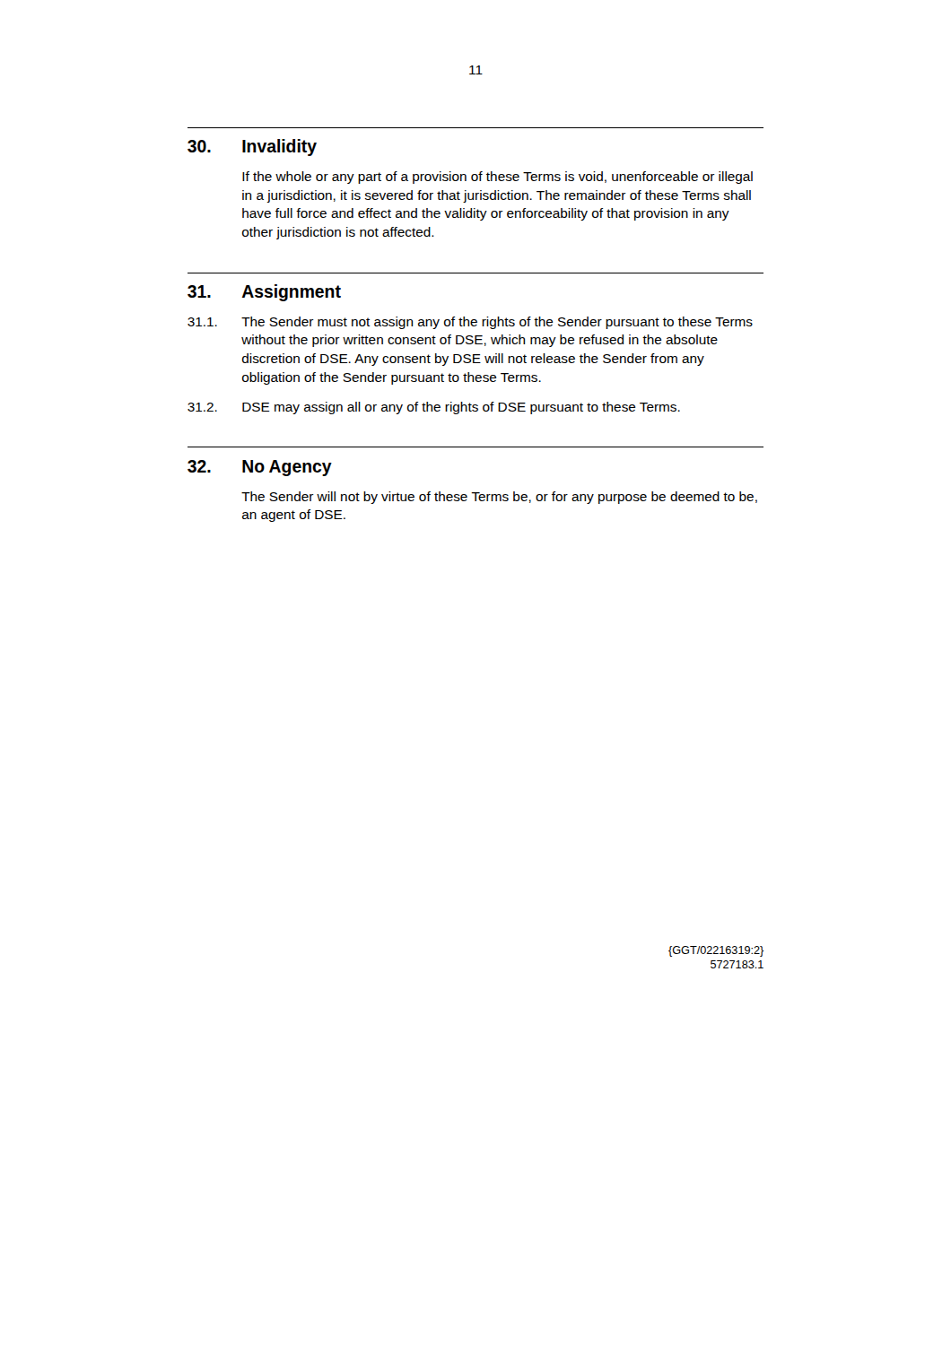11
30. Invalidity
If the whole or any part of a provision of these Terms is void, unenforceable or illegal in a jurisdiction, it is severed for that jurisdiction. The remainder of these Terms shall have full force and effect and the validity or enforceability of that provision in any other jurisdiction is not affected.
31. Assignment
31.1. The Sender must not assign any of the rights of the Sender pursuant to these Terms without the prior written consent of DSE, which may be refused in the absolute discretion of DSE. Any consent by DSE will not release the Sender from any obligation of the Sender pursuant to these Terms.
31.2. DSE may assign all or any of the rights of DSE pursuant to these Terms.
32. No Agency
The Sender will not by virtue of these Terms be, or for any purpose be deemed to be, an agent of DSE.
{GGT/02216319:2}
5727183.1